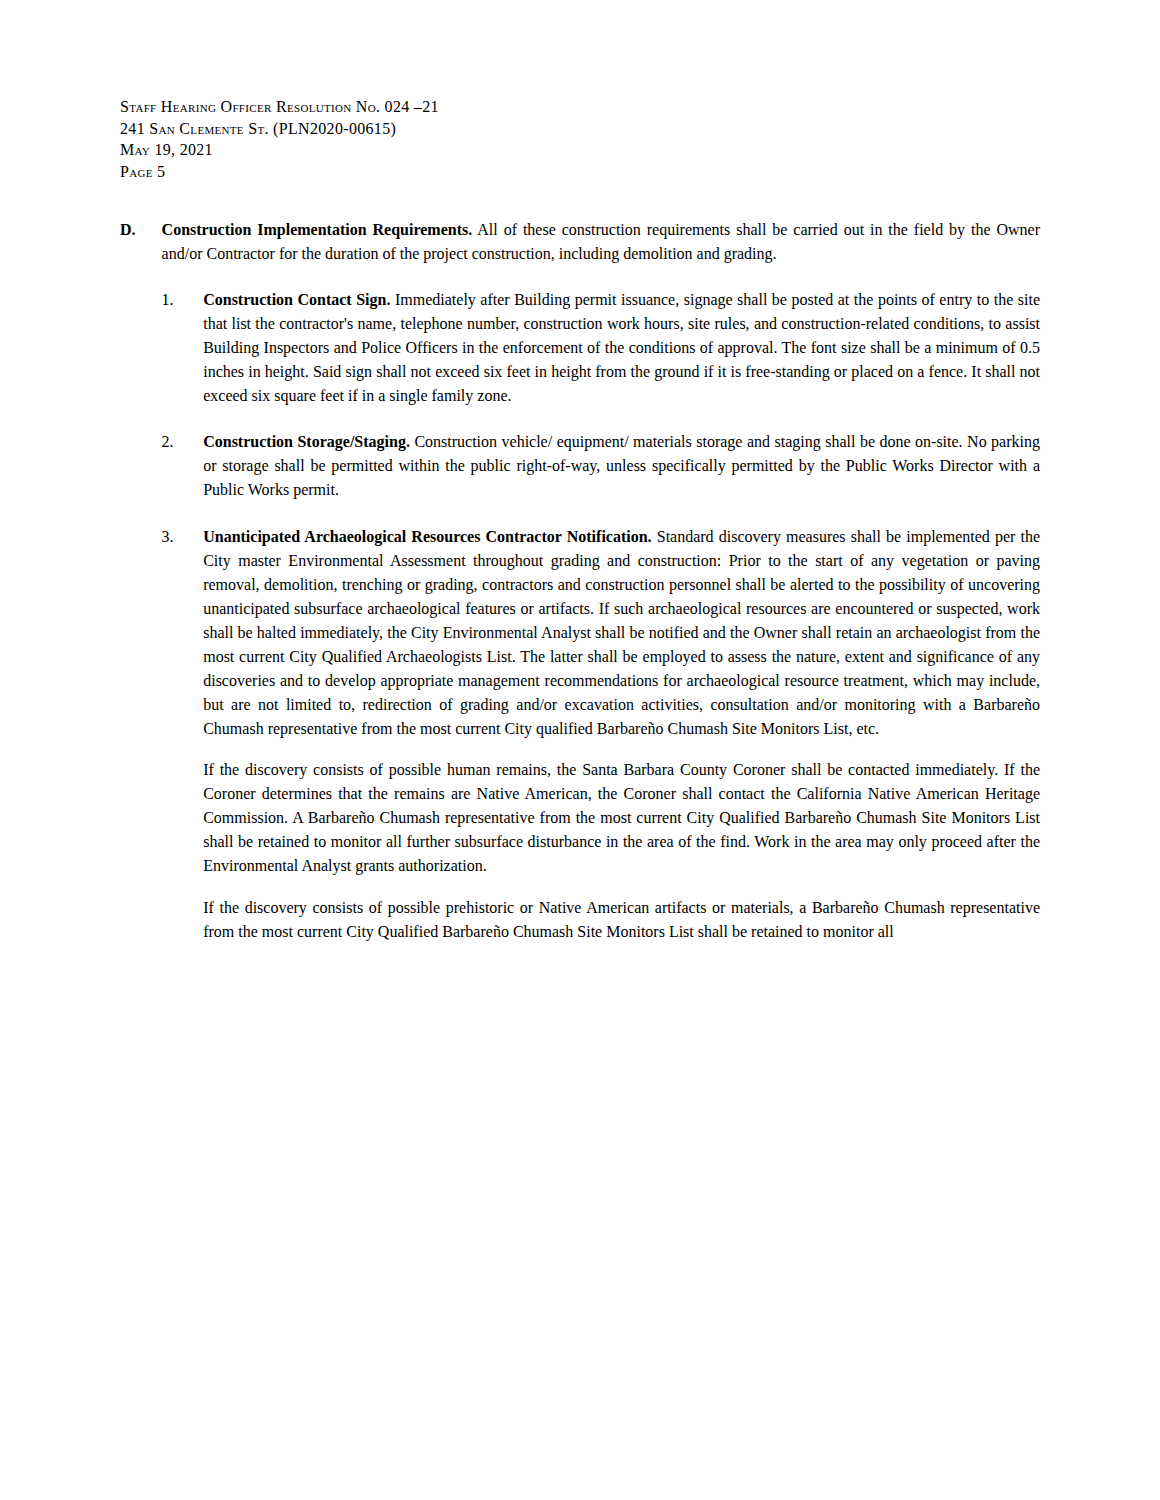Staff Hearing Officer Resolution No. 024 –21
241 San Clemente St. (PLN2020-00615)
May 19, 2021
Page 5
D.
Construction Implementation Requirements. All of these construction requirements shall be carried out in the field by the Owner and/or Contractor for the duration of the project construction, including demolition and grading.
1.
Construction Contact Sign. Immediately after Building permit issuance, signage shall be posted at the points of entry to the site that list the contractor's name, telephone number, construction work hours, site rules, and construction-related conditions, to assist Building Inspectors and Police Officers in the enforcement of the conditions of approval. The font size shall be a minimum of 0.5 inches in height. Said sign shall not exceed six feet in height from the ground if it is free-standing or placed on a fence. It shall not exceed six square feet if in a single family zone.
2.
Construction Storage/Staging. Construction vehicle/ equipment/ materials storage and staging shall be done on-site. No parking or storage shall be permitted within the public right-of-way, unless specifically permitted by the Public Works Director with a Public Works permit.
3.
Unanticipated Archaeological Resources Contractor Notification. Standard discovery measures shall be implemented per the City master Environmental Assessment throughout grading and construction: Prior to the start of any vegetation or paving removal, demolition, trenching or grading, contractors and construction personnel shall be alerted to the possibility of uncovering unanticipated subsurface archaeological features or artifacts. If such archaeological resources are encountered or suspected, work shall be halted immediately, the City Environmental Analyst shall be notified and the Owner shall retain an archaeologist from the most current City Qualified Archaeologists List. The latter shall be employed to assess the nature, extent and significance of any discoveries and to develop appropriate management recommendations for archaeological resource treatment, which may include, but are not limited to, redirection of grading and/or excavation activities, consultation and/or monitoring with a Barbareño Chumash representative from the most current City qualified Barbareño Chumash Site Monitors List, etc.
If the discovery consists of possible human remains, the Santa Barbara County Coroner shall be contacted immediately. If the Coroner determines that the remains are Native American, the Coroner shall contact the California Native American Heritage Commission. A Barbareño Chumash representative from the most current City Qualified Barbareño Chumash Site Monitors List shall be retained to monitor all further subsurface disturbance in the area of the find. Work in the area may only proceed after the Environmental Analyst grants authorization.
If the discovery consists of possible prehistoric or Native American artifacts or materials, a Barbareño Chumash representative from the most current City Qualified Barbareño Chumash Site Monitors List shall be retained to monitor all